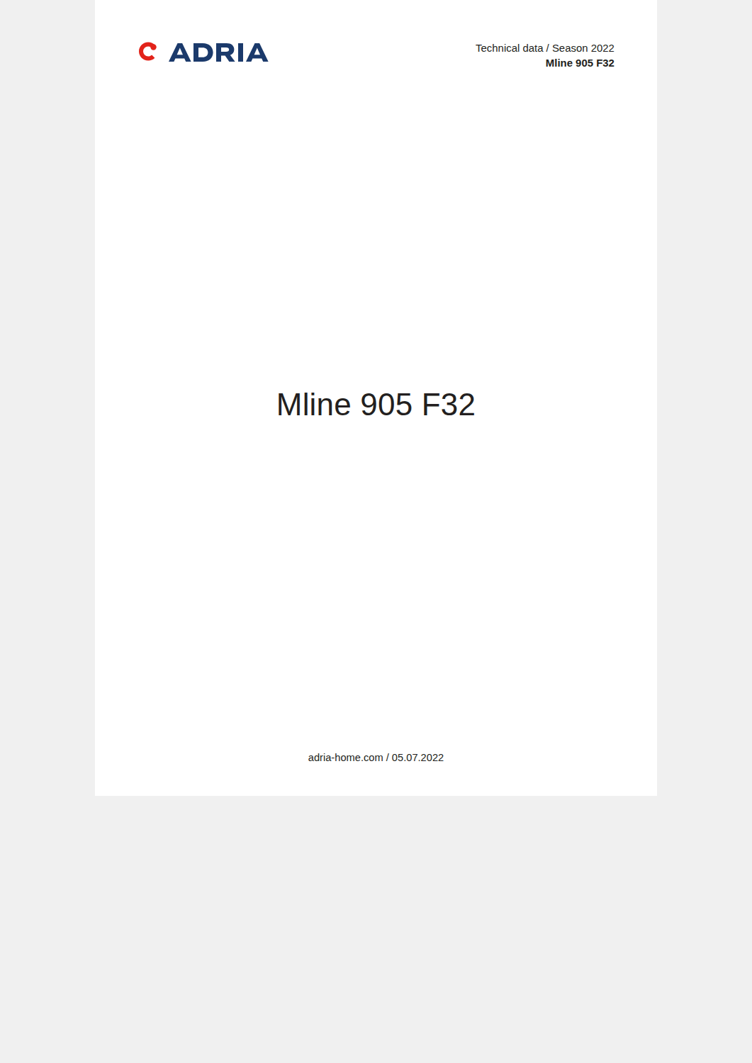Technical data / Season 2022
Mline 905 F32
Mline 905 F32
adria-home.com / 05.07.2022